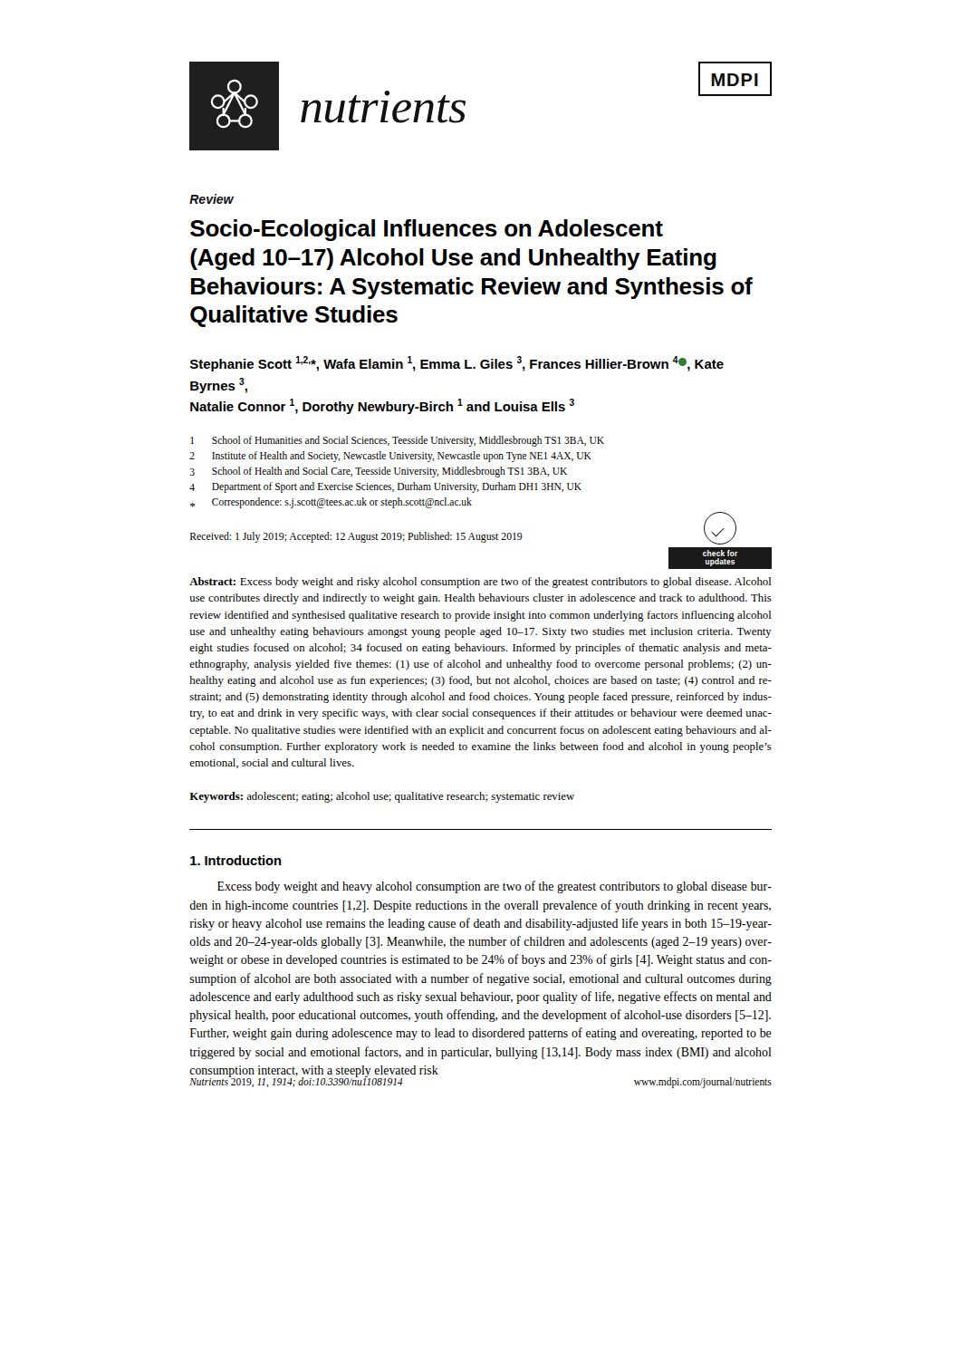nutrients
MDPI
Review
Socio-Ecological Influences on Adolescent
(Aged 10–17) Alcohol Use and Unhealthy Eating
Behaviours: A Systematic Review and Synthesis of
Qualitative Studies
Stephanie Scott 1,2,*, Wafa Elamin 1, Emma L. Giles 3, Frances Hillier-Brown 4 , Kate Byrnes 3,
Natalie Connor 1, Dorothy Newbury-Birch 1 and Louisa Ells 3
School of Humanities and Social Sciences, Teesside University, Middlesbrough TS1 3BA, UK
Institute of Health and Society, Newcastle University, Newcastle upon Tyne NE1 4AX, UK
School of Health and Social Care, Teesside University, Middlesbrough TS1 3BA, UK
Department of Sport and Exercise Sciences, Durham University, Durham DH1 3HN, UK
Correspondence: s.j.scott@tees.ac.uk or steph.scott@ncl.ac.uk
Received: 1 July 2019; Accepted: 12 August 2019; Published: 15 August 2019
check for updates
Abstract: Excess body weight and risky alcohol consumption are two of the greatest contributors to global disease. Alcohol use contributes directly and indirectly to weight gain. Health behaviours cluster in adolescence and track to adulthood. This review identified and synthesised qualitative research to provide insight into common underlying factors influencing alcohol use and unhealthy eating behaviours amongst young people aged 10–17. Sixty two studies met inclusion criteria. Twenty eight studies focused on alcohol; 34 focused on eating behaviours. Informed by principles of thematic analysis and meta-ethnography, analysis yielded five themes: (1) use of alcohol and unhealthy food to overcome personal problems; (2) unhealthy eating and alcohol use as fun experiences; (3) food, but not alcohol, choices are based on taste; (4) control and restraint; and (5) demonstrating identity through alcohol and food choices. Young people faced pressure, reinforced by industry, to eat and drink in very specific ways, with clear social consequences if their attitudes or behaviour were deemed unacceptable. No qualitative studies were identified with an explicit and concurrent focus on adolescent eating behaviours and alcohol consumption. Further exploratory work is needed to examine the links between food and alcohol in young people’s emotional, social and cultural lives.
Keywords: adolescent; eating; alcohol use; qualitative research; systematic review
1. Introduction
Excess body weight and heavy alcohol consumption are two of the greatest contributors to global disease burden in high-income countries [1,2]. Despite reductions in the overall prevalence of youth drinking in recent years, risky or heavy alcohol use remains the leading cause of death and disability-adjusted life years in both 15–19-year-olds and 20–24-year-olds globally [3]. Meanwhile, the number of children and adolescents (aged 2–19 years) overweight or obese in developed countries is estimated to be 24% of boys and 23% of girls [4]. Weight status and consumption of alcohol are both associated with a number of negative social, emotional and cultural outcomes during adolescence and early adulthood such as risky sexual behaviour, poor quality of life, negative effects on mental and physical health, poor educational outcomes, youth offending, and the development of alcohol-use disorders [5–12]. Further, weight gain during adolescence may to lead to disordered patterns of eating and overeating, reported to be triggered by social and emotional factors, and in particular, bullying [13,14]. Body mass index (BMI) and alcohol consumption interact, with a steeply elevated risk
Nutrients 2019, 11, 1914; doi:10.3390/nu11081914
www.mdpi.com/journal/nutrients